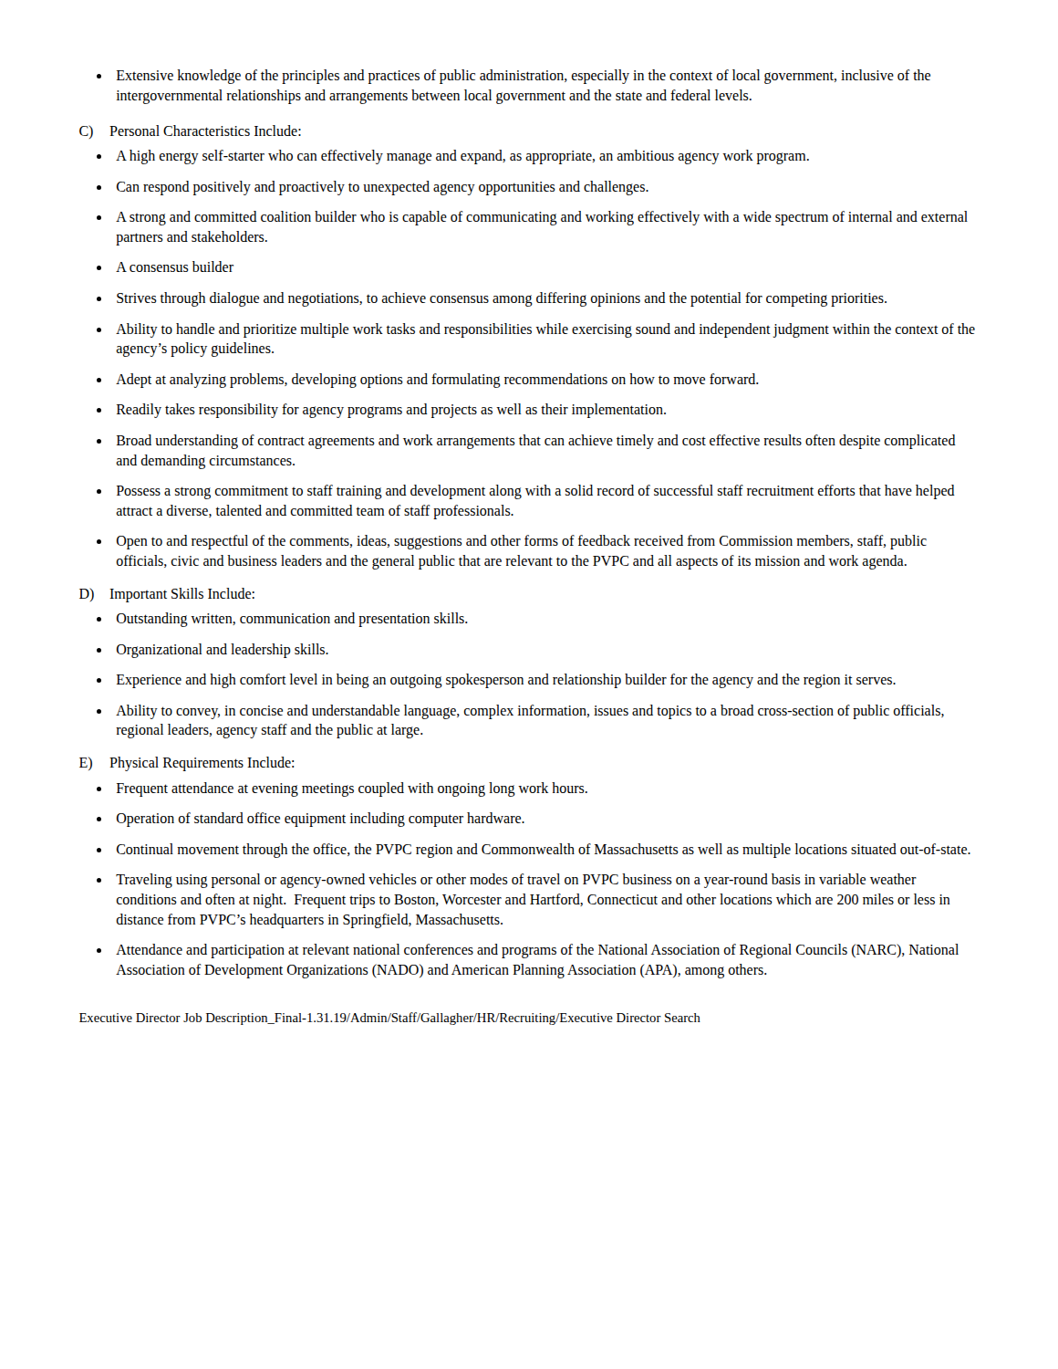Extensive knowledge of the principles and practices of public administration, especially in the context of local government, inclusive of the intergovernmental relationships and arrangements between local government and the state and federal levels.
C) Personal Characteristics Include:
A high energy self-starter who can effectively manage and expand, as appropriate, an ambitious agency work program.
Can respond positively and proactively to unexpected agency opportunities and challenges.
A strong and committed coalition builder who is capable of communicating and working effectively with a wide spectrum of internal and external partners and stakeholders.
A consensus builder
Strives through dialogue and negotiations, to achieve consensus among differing opinions and the potential for competing priorities.
Ability to handle and prioritize multiple work tasks and responsibilities while exercising sound and independent judgment within the context of the agency’s policy guidelines.
Adept at analyzing problems, developing options and formulating recommendations on how to move forward.
Readily takes responsibility for agency programs and projects as well as their implementation.
Broad understanding of contract agreements and work arrangements that can achieve timely and cost effective results often despite complicated and demanding circumstances.
Possess a strong commitment to staff training and development along with a solid record of successful staff recruitment efforts that have helped attract a diverse, talented and committed team of staff professionals.
Open to and respectful of the comments, ideas, suggestions and other forms of feedback received from Commission members, staff, public officials, civic and business leaders and the general public that are relevant to the PVPC and all aspects of its mission and work agenda.
D) Important Skills Include:
Outstanding written, communication and presentation skills.
Organizational and leadership skills.
Experience and high comfort level in being an outgoing spokesperson and relationship builder for the agency and the region it serves.
Ability to convey, in concise and understandable language, complex information, issues and topics to a broad cross-section of public officials, regional leaders, agency staff and the public at large.
E) Physical Requirements Include:
Frequent attendance at evening meetings coupled with ongoing long work hours.
Operation of standard office equipment including computer hardware.
Continual movement through the office, the PVPC region and Commonwealth of Massachusetts as well as multiple locations situated out-of-state.
Traveling using personal or agency-owned vehicles or other modes of travel on PVPC business on a year-round basis in variable weather conditions and often at night. Frequent trips to Boston, Worcester and Hartford, Connecticut and other locations which are 200 miles or less in distance from PVPC’s headquarters in Springfield, Massachusetts.
Attendance and participation at relevant national conferences and programs of the National Association of Regional Councils (NARC), National Association of Development Organizations (NADO) and American Planning Association (APA), among others.
Executive Director Job Description_Final-1.31.19/Admin/Staff/Gallagher/HR/Recruiting/Executive Director Search